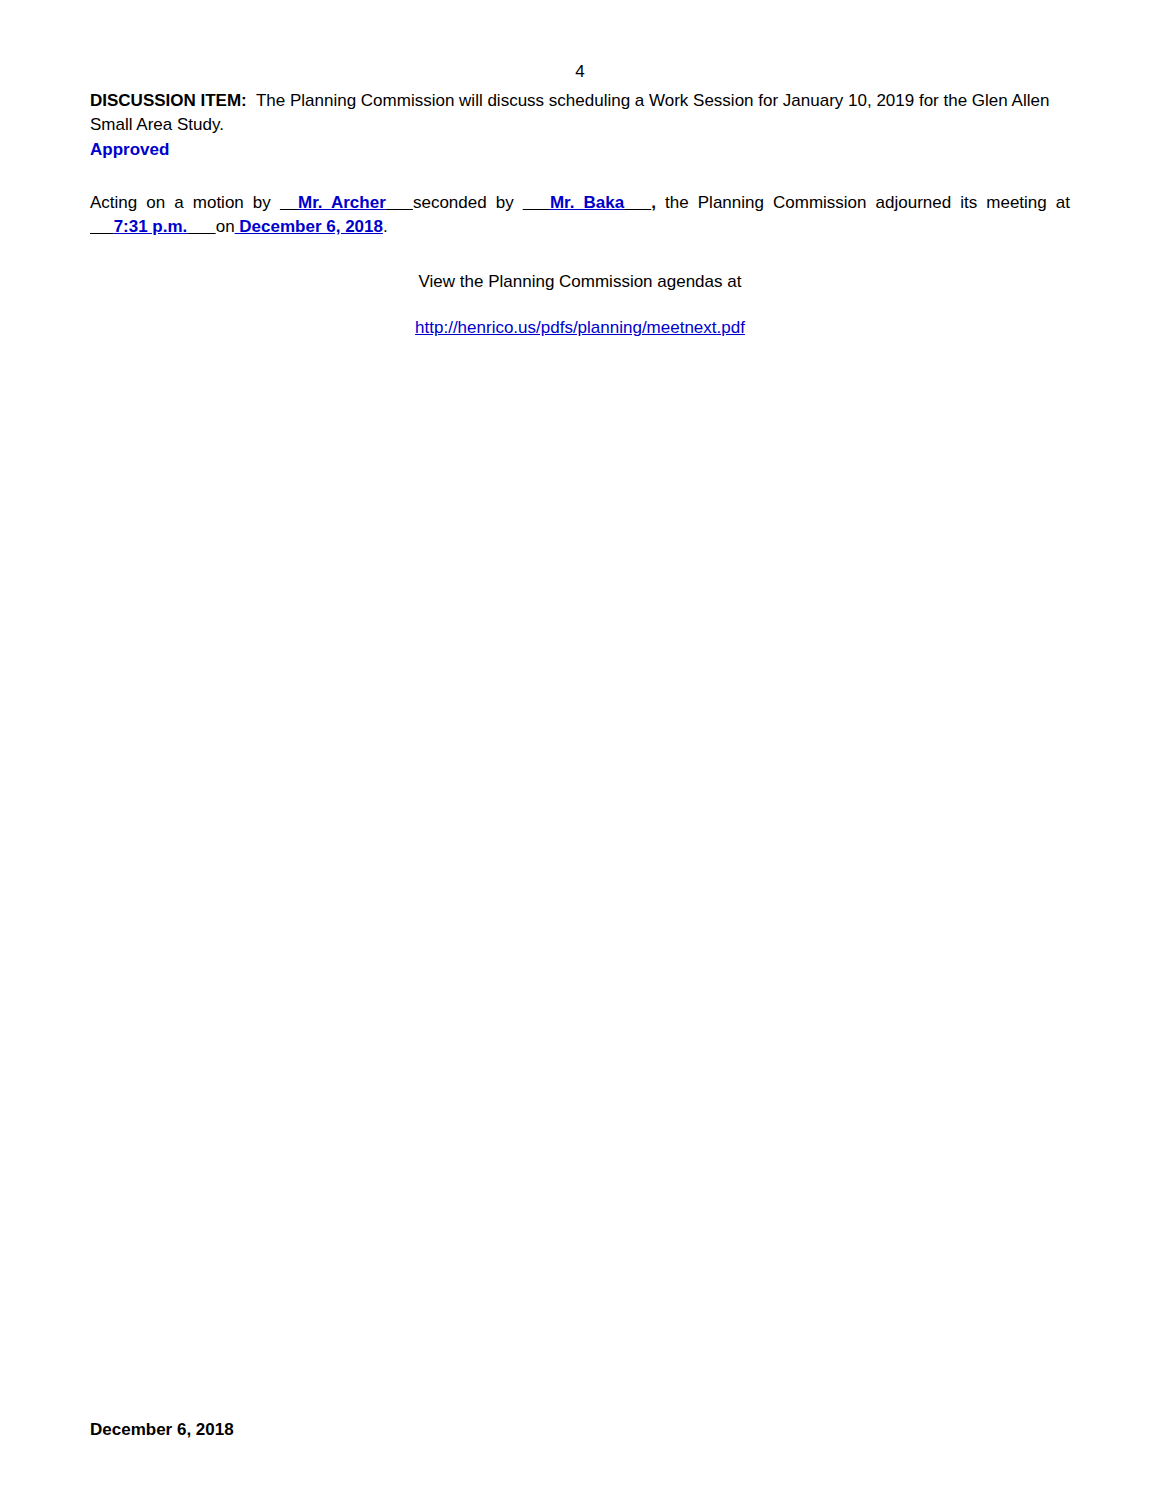4
DISCUSSION ITEM: The Planning Commission will discuss scheduling a Work Session for January 10, 2019 for the Glen Allen Small Area Study.
Approved
Acting on a motion by Mr. Archer seconded by Mr. Baka , the Planning Commission adjourned its meeting at 7:31 p.m. on December 6, 2018.
View the Planning Commission agendas at
http://henrico.us/pdfs/planning/meetnext.pdf
December 6, 2018